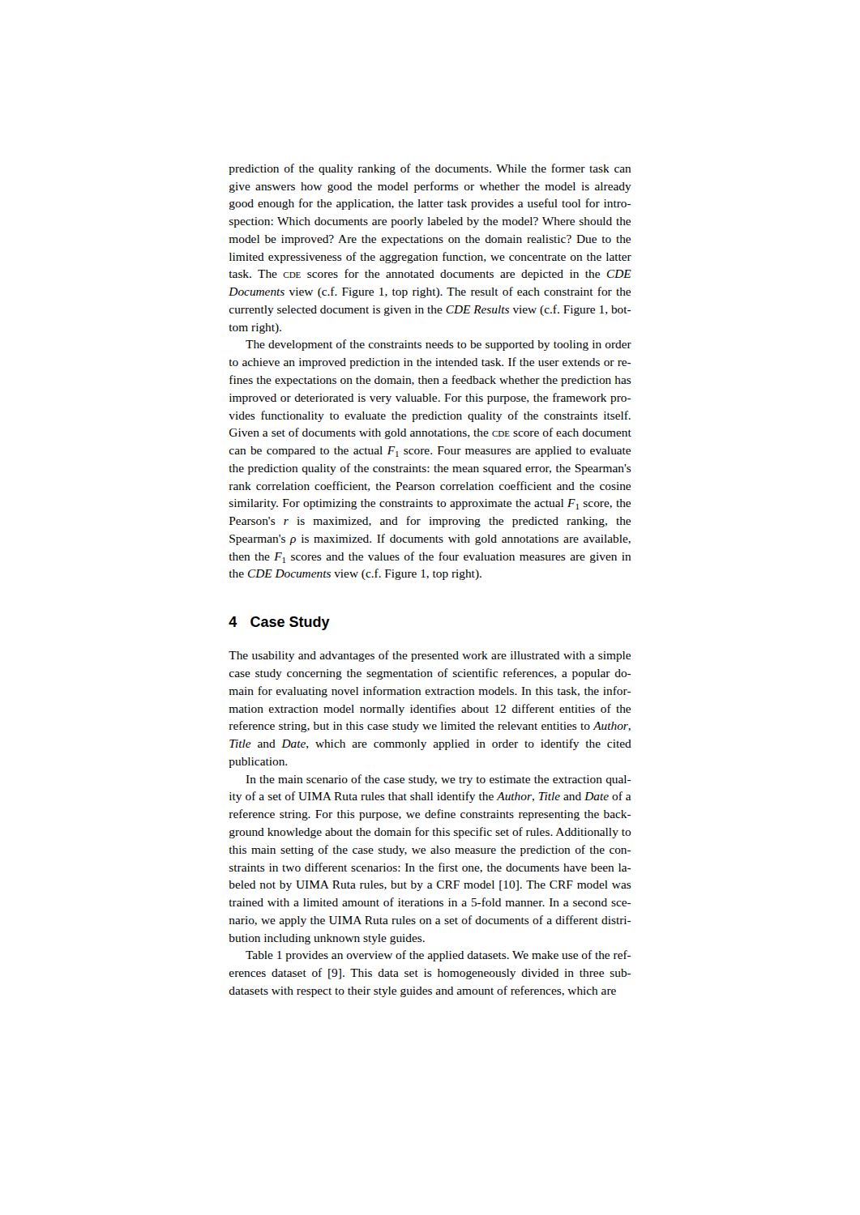prediction of the quality ranking of the documents. While the former task can give answers how good the model performs or whether the model is already good enough for the application, the latter task provides a useful tool for introspection: Which documents are poorly labeled by the model? Where should the model be improved? Are the expectations on the domain realistic? Due to the limited expressiveness of the aggregation function, we concentrate on the latter task. The cde scores for the annotated documents are depicted in the CDE Documents view (c.f. Figure 1, top right). The result of each constraint for the currently selected document is given in the CDE Results view (c.f. Figure 1, bottom right).
The development of the constraints needs to be supported by tooling in order to achieve an improved prediction in the intended task. If the user extends or refines the expectations on the domain, then a feedback whether the prediction has improved or deteriorated is very valuable. For this purpose, the framework provides functionality to evaluate the prediction quality of the constraints itself. Given a set of documents with gold annotations, the cde score of each document can be compared to the actual F1 score. Four measures are applied to evaluate the prediction quality of the constraints: the mean squared error, the Spearman's rank correlation coefficient, the Pearson correlation coefficient and the cosine similarity. For optimizing the constraints to approximate the actual F1 score, the Pearson's r is maximized, and for improving the predicted ranking, the Spearman's ρ is maximized. If documents with gold annotations are available, then the F1 scores and the values of the four evaluation measures are given in the CDE Documents view (c.f. Figure 1, top right).
4 Case Study
The usability and advantages of the presented work are illustrated with a simple case study concerning the segmentation of scientific references, a popular domain for evaluating novel information extraction models. In this task, the information extraction model normally identifies about 12 different entities of the reference string, but in this case study we limited the relevant entities to Author, Title and Date, which are commonly applied in order to identify the cited publication.
In the main scenario of the case study, we try to estimate the extraction quality of a set of UIMA Ruta rules that shall identify the Author, Title and Date of a reference string. For this purpose, we define constraints representing the background knowledge about the domain for this specific set of rules. Additionally to this main setting of the case study, we also measure the prediction of the constraints in two different scenarios: In the first one, the documents have been labeled not by UIMA Ruta rules, but by a CRF model [10]. The CRF model was trained with a limited amount of iterations in a 5-fold manner. In a second scenario, we apply the UIMA Ruta rules on a set of documents of a different distribution including unknown style guides.
Table 1 provides an overview of the applied datasets. We make use of the references dataset of [9]. This data set is homogeneously divided in three sub-datasets with respect to their style guides and amount of references, which are